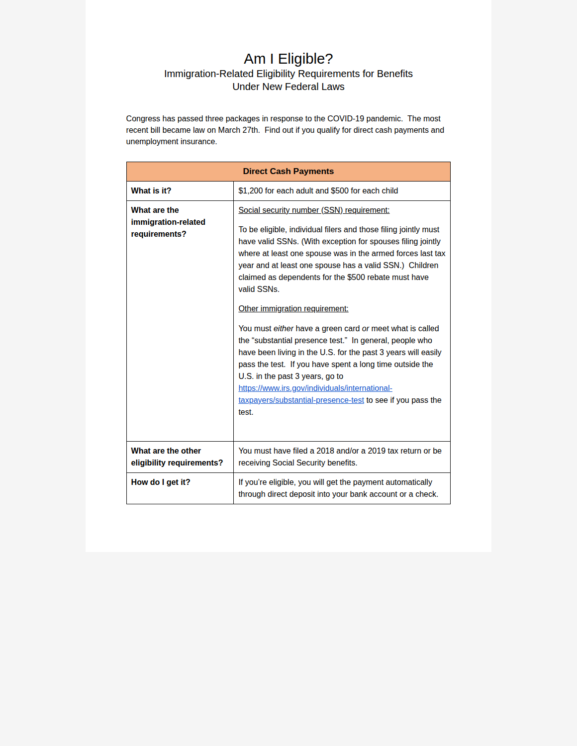Am I Eligible?
Immigration-Related Eligibility Requirements for Benefits
Under New Federal Laws
Congress has passed three packages in response to the COVID-19 pandemic. The most recent bill became law on March 27th. Find out if you qualify for direct cash payments and unemployment insurance.
Direct Cash Payments
| What is it? | $1,200 for each adult and $500 for each child |
| What are the immigration-related requirements? | Social security number (SSN) requirement: To be eligible, individual filers and those filing jointly must have valid SSNs. (With exception for spouses filing jointly where at least one spouse was in the armed forces last tax year and at least one spouse has a valid SSN.) Children claimed as dependents for the $500 rebate must have valid SSNs. Other immigration requirement: You must either have a green card or meet what is called the “substantial presence test.” In general, people who have been living in the U.S. for the past 3 years will easily pass the test. If you have spent a long time outside the U.S. in the past 3 years, go to https://www.irs.gov/individuals/international-taxpayers/substantial-presence-test to see if you pass the test. |
| What are the other eligibility requirements? | You must have filed a 2018 and/or a 2019 tax return or be receiving Social Security benefits. |
| How do I get it? | If you’re eligible, you will get the payment automatically through direct deposit into your bank account or a check. |